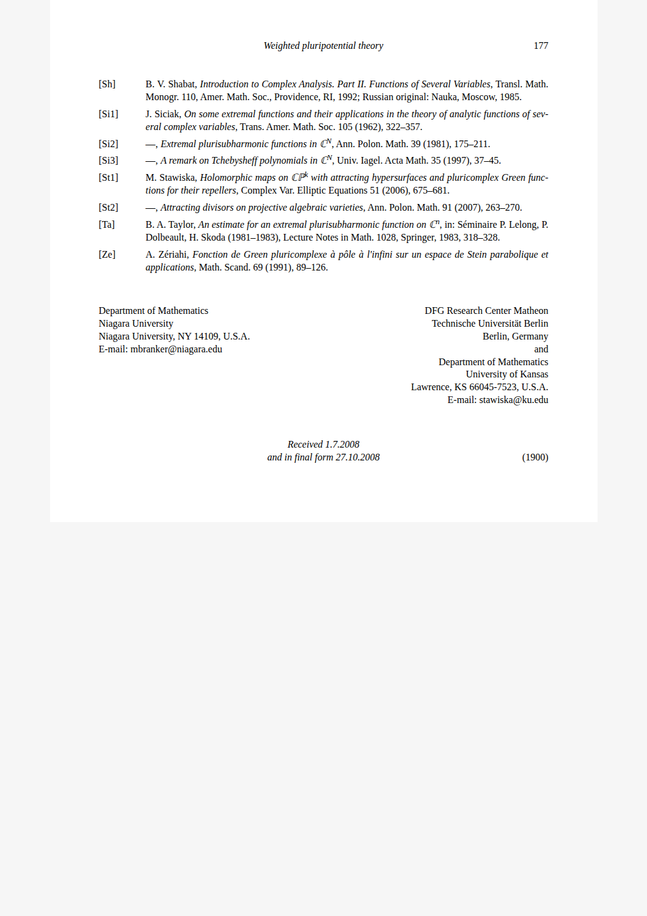Weighted pluripotential theory 177
[Sh] B. V. Shabat, Introduction to Complex Analysis. Part II. Functions of Several Variables, Transl. Math. Monogr. 110, Amer. Math. Soc., Providence, RI, 1992; Russian original: Nauka, Moscow, 1985.
[Si1] J. Siciak, On some extremal functions and their applications in the theory of analytic functions of several complex variables, Trans. Amer. Math. Soc. 105 (1962), 322–357.
[Si2] —, Extremal plurisubharmonic functions in ℂN, Ann. Polon. Math. 39 (1981), 175–211.
[Si3] —, A remark on Tchebysheff polynomials in ℂN, Univ. Iagel. Acta Math. 35 (1997), 37–45.
[St1] M. Stawiska, Holomorphic maps on ℂℙk with attracting hypersurfaces and pluricomplex Green functions for their repellers, Complex Var. Elliptic Equations 51 (2006), 675–681.
[St2] —, Attracting divisors on projective algebraic varieties, Ann. Polon. Math. 91 (2007), 263–270.
[Ta] B. A. Taylor, An estimate for an extremal plurisubharmonic function on ℂn, in: Séminaire P. Lelong, P. Dolbeault, H. Skoda (1981–1983), Lecture Notes in Math. 1028, Springer, 1983, 318–328.
[Ze] A. Zériahi, Fonction de Green pluricomplexe à pôle à l'infini sur un espace de Stein parabolique et applications, Math. Scand. 69 (1991), 89–126.
Department of Mathematics
Niagara University
Niagara University, NY 14109, U.S.A.
E-mail: mbranker@niagara.edu
DFG Research Center Matheon
Technische Universität Berlin
Berlin, Germany
and
Department of Mathematics
University of Kansas
Lawrence, KS 66045-7523, U.S.A.
E-mail: stawiska@ku.edu
Received 1.7.2008
and in final form 27.10.2008
(1900)